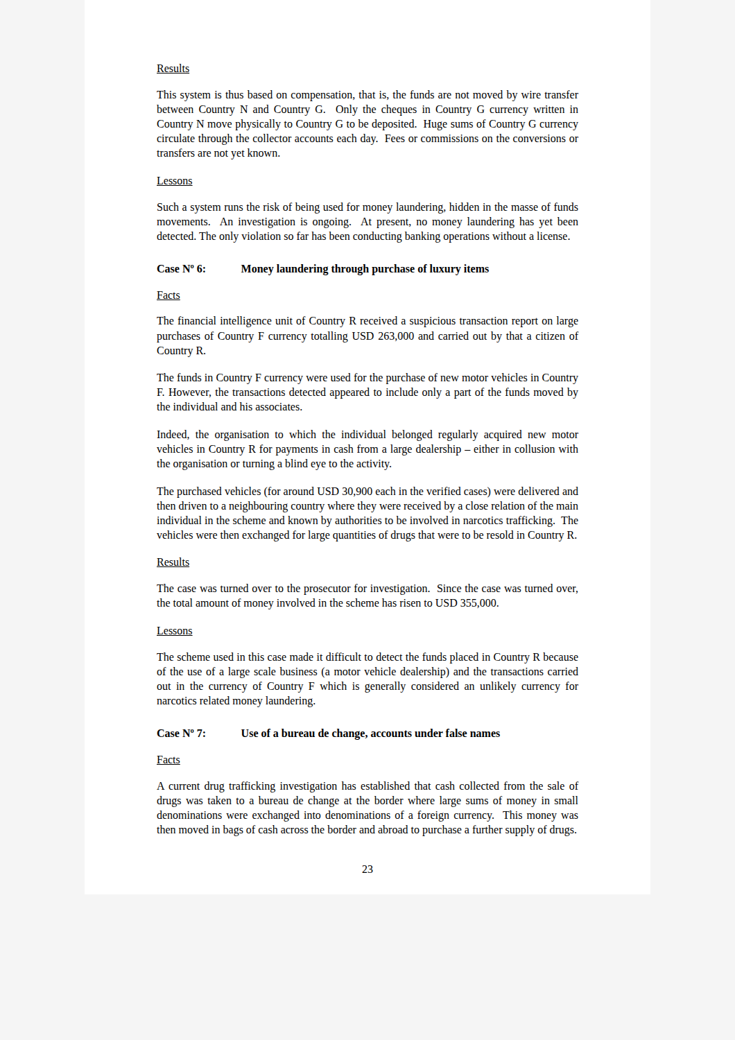Results
This system is thus based on compensation, that is, the funds are not moved by wire transfer between Country N and Country G. Only the cheques in Country G currency written in Country N move physically to Country G to be deposited. Huge sums of Country G currency circulate through the collector accounts each day. Fees or commissions on the conversions or transfers are not yet known.
Lessons
Such a system runs the risk of being used for money laundering, hidden in the masse of funds movements. An investigation is ongoing. At present, no money laundering has yet been detected. The only violation so far has been conducting banking operations without a license.
Case Nº 6: Money laundering through purchase of luxury items
Facts
The financial intelligence unit of Country R received a suspicious transaction report on large purchases of Country F currency totalling USD 263,000 and carried out by that a citizen of Country R.
The funds in Country F currency were used for the purchase of new motor vehicles in Country F. However, the transactions detected appeared to include only a part of the funds moved by the individual and his associates.
Indeed, the organisation to which the individual belonged regularly acquired new motor vehicles in Country R for payments in cash from a large dealership – either in collusion with the organisation or turning a blind eye to the activity.
The purchased vehicles (for around USD 30,900 each in the verified cases) were delivered and then driven to a neighbouring country where they were received by a close relation of the main individual in the scheme and known by authorities to be involved in narcotics trafficking. The vehicles were then exchanged for large quantities of drugs that were to be resold in Country R.
Results
The case was turned over to the prosecutor for investigation. Since the case was turned over, the total amount of money involved in the scheme has risen to USD 355,000.
Lessons
The scheme used in this case made it difficult to detect the funds placed in Country R because of the use of a large scale business (a motor vehicle dealership) and the transactions carried out in the currency of Country F which is generally considered an unlikely currency for narcotics related money laundering.
Case Nº 7: Use of a bureau de change, accounts under false names
Facts
A current drug trafficking investigation has established that cash collected from the sale of drugs was taken to a bureau de change at the border where large sums of money in small denominations were exchanged into denominations of a foreign currency. This money was then moved in bags of cash across the border and abroad to purchase a further supply of drugs.
23